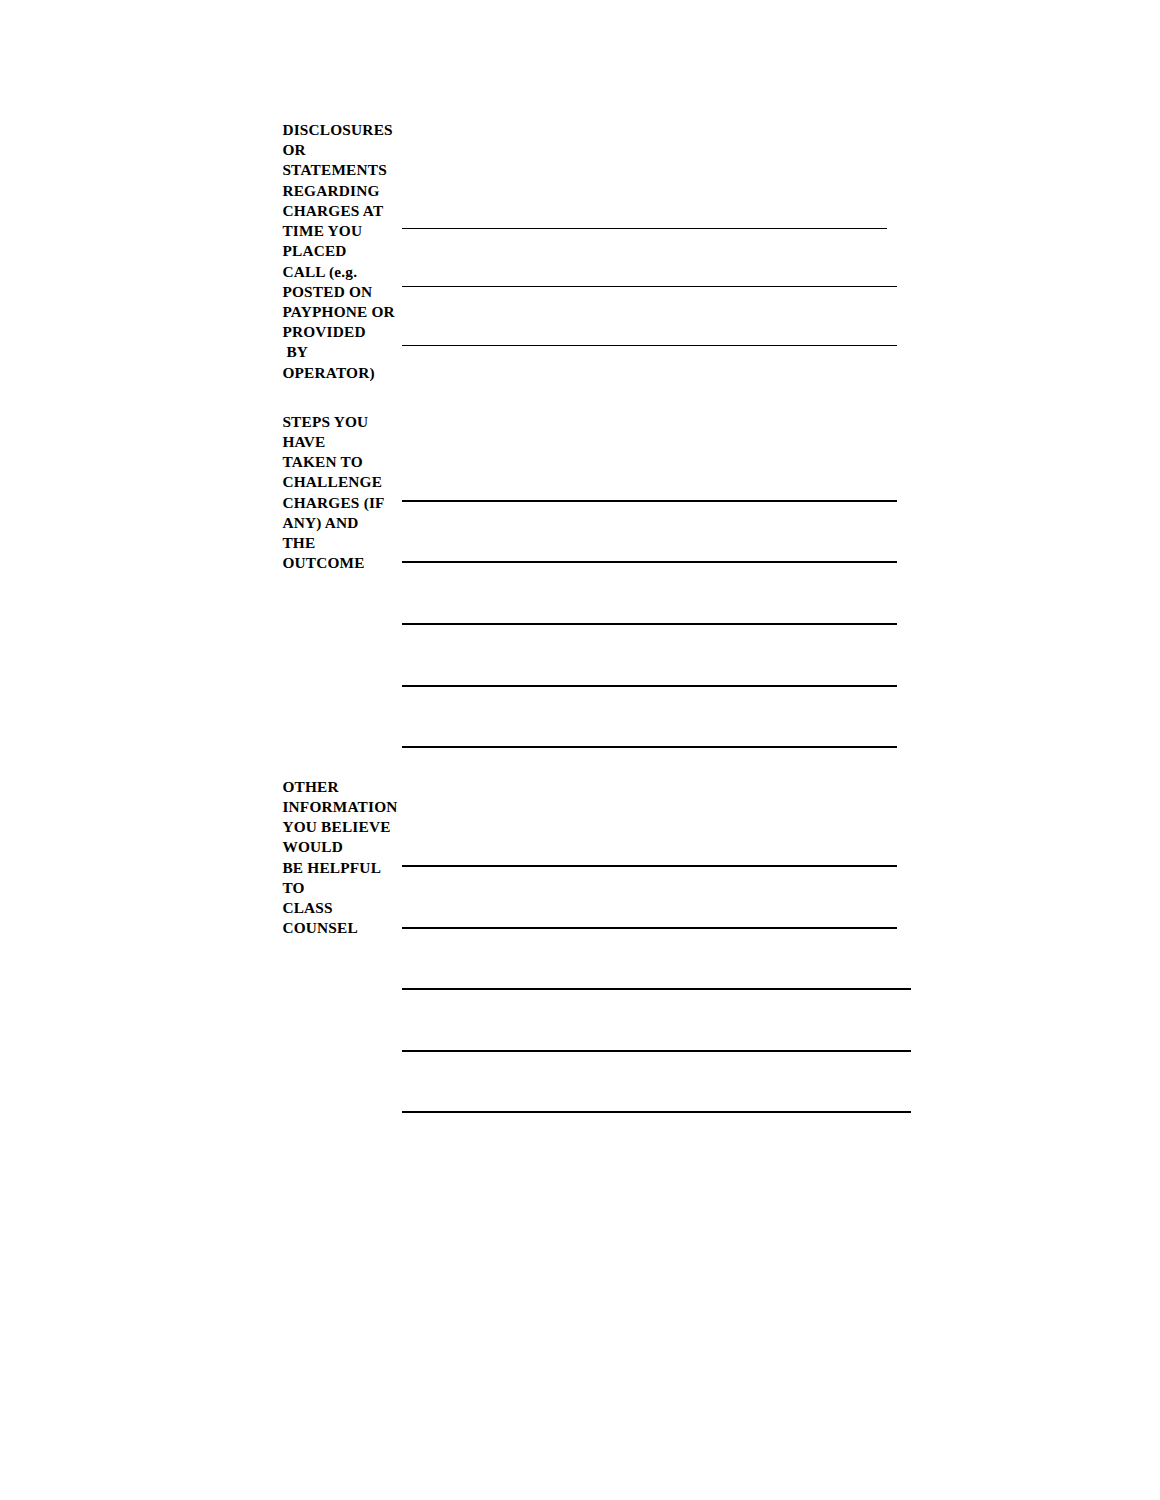| DISCLOSURES OR STATEMENTS REGARDING CHARGES AT TIME YOU PLACED CALL (e.g. POSTED ON PAYPHONE OR PROVIDED BY OPERATOR) | |
| STEPS YOU HAVE TAKEN TO CHALLENGE CHARGES (IF ANY) AND THE OUTCOME | |
| OTHER INFORMATION YOU BELIEVE WOULD BE HELPFUL TO CLASS COUNSEL | |